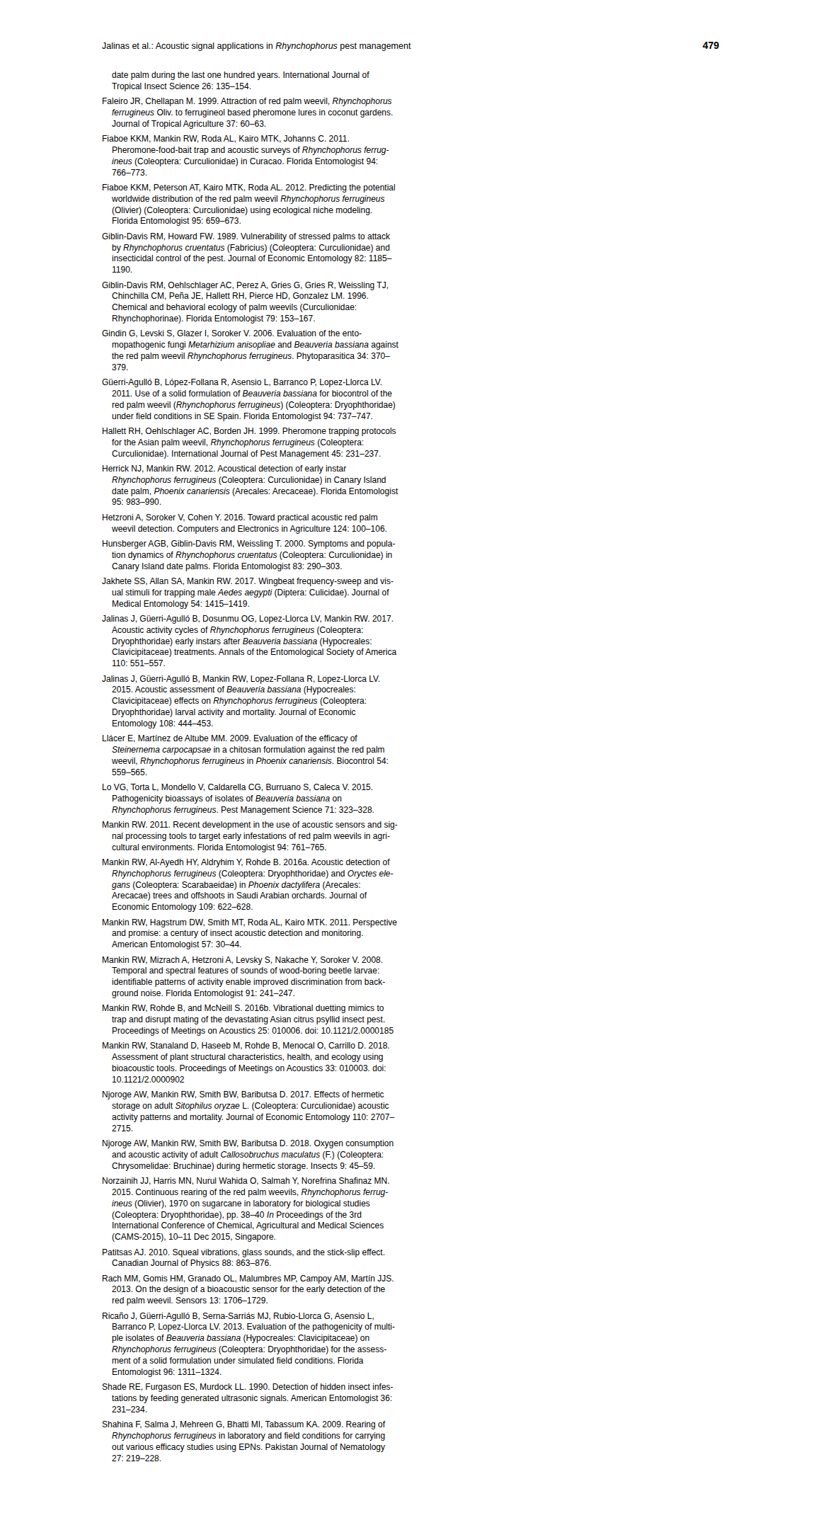Jalinas et al.: Acoustic signal applications in Rhynchophorus pest management
479
date palm during the last one hundred years. International Journal of Tropical Insect Science 26: 135–154.
Faleiro JR, Chellapan M. 1999. Attraction of red palm weevil, Rhynchophorus ferrugineus Oliv. to ferrugineol based pheromone lures in coconut gardens. Journal of Tropical Agriculture 37: 60–63.
Fiaboe KKM, Mankin RW, Roda AL, Kairo MTK, Johanns C. 2011. Pheromone-food-bait trap and acoustic surveys of Rhynchophorus ferrugineus (Coleoptera: Curculionidae) in Curacao. Florida Entomologist 94: 766–773.
Fiaboe KKM, Peterson AT, Kairo MTK, Roda AL. 2012. Predicting the potential worldwide distribution of the red palm weevil Rhynchophorus ferrugineus (Olivier) (Coleoptera: Curculionidae) using ecological niche modeling. Florida Entomologist 95: 659–673.
Giblin-Davis RM, Howard FW. 1989. Vulnerability of stressed palms to attack by Rhynchophorus cruentatus (Fabricius) (Coleoptera: Curculionidae) and insecticidal control of the pest. Journal of Economic Entomology 82: 1185–1190.
Giblin-Davis RM, Oehlschlager AC, Perez A, Gries G, Gries R, Weissling TJ, Chinchilla CM, Peña JE, Hallett RH, Pierce HD, Gonzalez LM. 1996. Chemical and behavioral ecology of palm weevils (Curculionidae: Rhynchophorinae). Florida Entomologist 79: 153–167.
Gindin G, Levski S, Glazer I, Soroker V. 2006. Evaluation of the entomopathogenic fungi Metarhizium anisopliae and Beauveria bassiana against the red palm weevil Rhynchophorus ferrugineus. Phytoparasitica 34: 370–379.
Güerri-Agulló B, López-Follana R, Asensio L, Barranco P, Lopez-Llorca LV. 2011. Use of a solid formulation of Beauveria bassiana for biocontrol of the red palm weevil (Rhynchophorus ferrugineus) (Coleoptera: Dryophthoridae) under field conditions in SE Spain. Florida Entomologist 94: 737–747.
Hallett RH, Oehlschlager AC, Borden JH. 1999. Pheromone trapping protocols for the Asian palm weevil, Rhynchophorus ferrugineus (Coleoptera: Curculionidae). International Journal of Pest Management 45: 231–237.
Herrick NJ, Mankin RW. 2012. Acoustical detection of early instar Rhynchophorus ferrugineus (Coleoptera: Curculionidae) in Canary Island date palm, Phoenix canariensis (Arecales: Arecaceae). Florida Entomologist 95: 983–990.
Hetzroni A, Soroker V, Cohen Y. 2016. Toward practical acoustic red palm weevil detection. Computers and Electronics in Agriculture 124: 100–106.
Hunsberger AGB, Giblin-Davis RM, Weissling T. 2000. Symptoms and population dynamics of Rhynchophorus cruentatus (Coleoptera: Curculionidae) in Canary Island date palms. Florida Entomologist 83: 290–303.
Jakhete SS, Allan SA, Mankin RW. 2017. Wingbeat frequency-sweep and visual stimuli for trapping male Aedes aegypti (Diptera: Culicidae). Journal of Medical Entomology 54: 1415–1419.
Jalinas J, Güerri-Agulló B, Dosunmu OG, Lopez-Llorca LV, Mankin RW. 2017. Acoustic activity cycles of Rhynchophorus ferrugineus (Coleoptera: Dryophthoridae) early instars after Beauveria bassiana (Hypocreales: Clavicipitaceae) treatments. Annals of the Entomological Society of America 110: 551–557.
Jalinas J, Güerri-Agulló B, Mankin RW, Lopez-Follana R, Lopez-Llorca LV. 2015. Acoustic assessment of Beauveria bassiana (Hypocreales: Clavicipitaceae) effects on Rhynchophorus ferrugineus (Coleoptera: Dryophthoridae) larval activity and mortality. Journal of Economic Entomology 108: 444–453.
Llácer E, Martínez de Altube MM. 2009. Evaluation of the efficacy of Steinernema carpocapsae in a chitosan formulation against the red palm weevil, Rhynchophorus ferrugineus in Phoenix canariensis. Biocontrol 54: 559–565.
Lo VG, Torta L, Mondello V, Caldarella CG, Burruano S, Caleca V. 2015. Pathogenicity bioassays of isolates of Beauveria bassiana on Rhynchophorus ferrugineus. Pest Management Science 71: 323–328.
Mankin RW. 2011. Recent development in the use of acoustic sensors and signal processing tools to target early infestations of red palm weevils in agricultural environments. Florida Entomologist 94: 761–765.
Mankin RW, Al-Ayedh HY, Aldryhim Y, Rohde B. 2016a. Acoustic detection of Rhynchophorus ferrugineus (Coleoptera: Dryophthoridae) and Oryctes elegans (Coleoptera: Scarabaeidae) in Phoenix dactylifera (Arecales: Arecacae) trees and offshoots in Saudi Arabian orchards. Journal of Economic Entomology 109: 622–628.
Mankin RW, Hagstrum DW, Smith MT, Roda AL, Kairo MTK. 2011. Perspective and promise: a century of insect acoustic detection and monitoring. American Entomologist 57: 30–44.
Mankin RW, Mizrach A, Hetzroni A, Levsky S, Nakache Y, Soroker V. 2008. Temporal and spectral features of sounds of wood-boring beetle larvae: identifiable patterns of activity enable improved discrimination from background noise. Florida Entomologist 91: 241–247.
Mankin RW, Rohde B, and McNeill S. 2016b. Vibrational duetting mimics to trap and disrupt mating of the devastating Asian citrus psyllid insect pest. Proceedings of Meetings on Acoustics 25: 010006. doi: 10.1121/2.0000185
Mankin RW, Stanaland D, Haseeb M, Rohde B, Menocal O, Carrillo D. 2018. Assessment of plant structural characteristics, health, and ecology using bioacoustic tools. Proceedings of Meetings on Acoustics 33: 010003. doi: 10.1121/2.0000902
Njoroge AW, Mankin RW, Smith BW, Baributsa D. 2017. Effects of hermetic storage on adult Sitophilus oryzae L. (Coleoptera: Curculionidae) acoustic activity patterns and mortality. Journal of Economic Entomology 110: 2707–2715.
Njoroge AW, Mankin RW, Smith BW, Baributsa D. 2018. Oxygen consumption and acoustic activity of adult Callosobruchus maculatus (F.) (Coleoptera: Chrysomelidae: Bruchinae) during hermetic storage. Insects 9: 45–59.
Norzainih JJ, Harris MN, Nurul Wahida O, Salmah Y, Norefrina Shafinaz MN. 2015. Continuous rearing of the red palm weevils, Rhynchophorus ferrugineus (Olivier), 1970 on sugarcane in laboratory for biological studies (Coleoptera: Dryophthoridae), pp. 38–40 In Proceedings of the 3rd International Conference of Chemical, Agricultural and Medical Sciences (CAMS-2015), 10–11 Dec 2015, Singapore.
Patitsas AJ. 2010. Squeal vibrations, glass sounds, and the stick-slip effect. Canadian Journal of Physics 88: 863–876.
Rach MM, Gomis HM, Granado OL, Malumbres MP, Campoy AM, Martín JJS. 2013. On the design of a bioacoustic sensor for the early detection of the red palm weevil. Sensors 13: 1706–1729.
Ricaño J, Güerri-Agulló B, Serna-Sarriás MJ, Rubio-Llorca G, Asensio L, Barranco P, Lopez-Llorca LV. 2013. Evaluation of the pathogenicity of multiple isolates of Beauveria bassiana (Hypocreales: Clavicipitaceae) on Rhynchophorus ferrugineus (Coleoptera: Dryophthoridae) for the assessment of a solid formulation under simulated field conditions. Florida Entomologist 96: 1311–1324.
Shade RE, Furgason ES, Murdock LL. 1990. Detection of hidden insect infestations by feeding generated ultrasonic signals. American Entomologist 36: 231–234.
Shahina F, Salma J, Mehreen G, Bhatti MI, Tabassum KA. 2009. Rearing of Rhynchophorus ferrugineus in laboratory and field conditions for carrying out various efficacy studies using EPNs. Pakistan Journal of Nematology 27: 219–228.